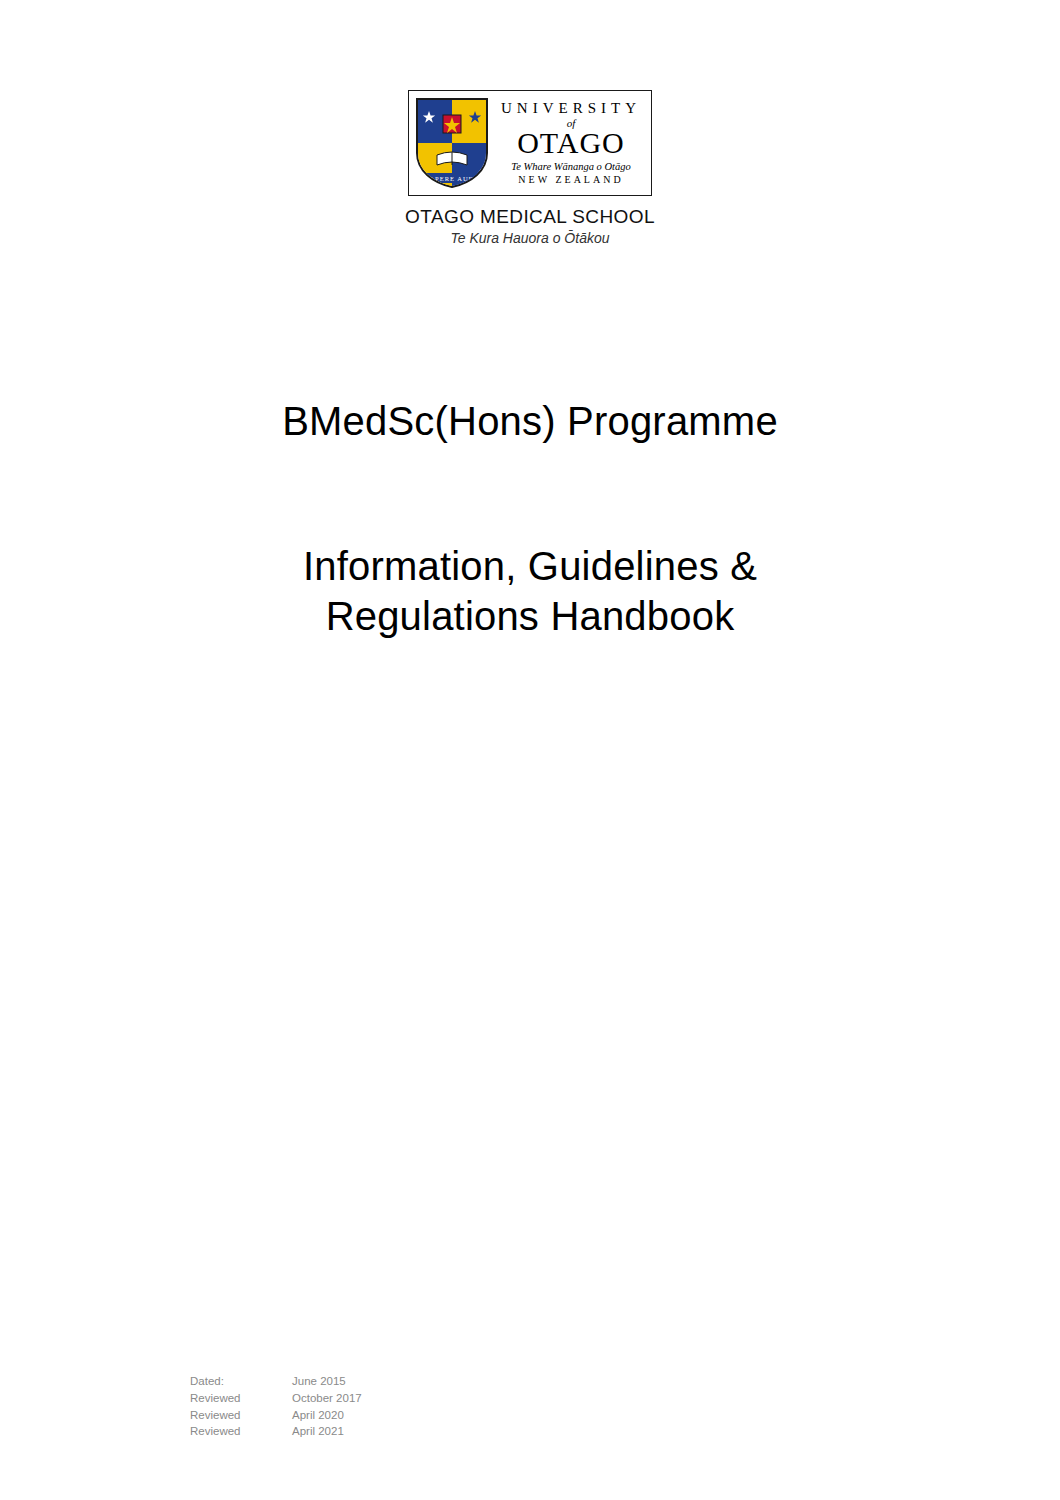SAPERE AUDE
University
of
Otago
Te Whare Wānanga o Otāgo
New Zealand
OTAGO MEDICAL SCHOOL
Te Kura Hauora o Ōtākou
BMedSc(Hons) Programme
Information, Guidelines &
Regulations Handbook
| Dated: | June 2015 |
| Reviewed | October 2017 |
| Reviewed | April 2020 |
| Reviewed | April 2021 |